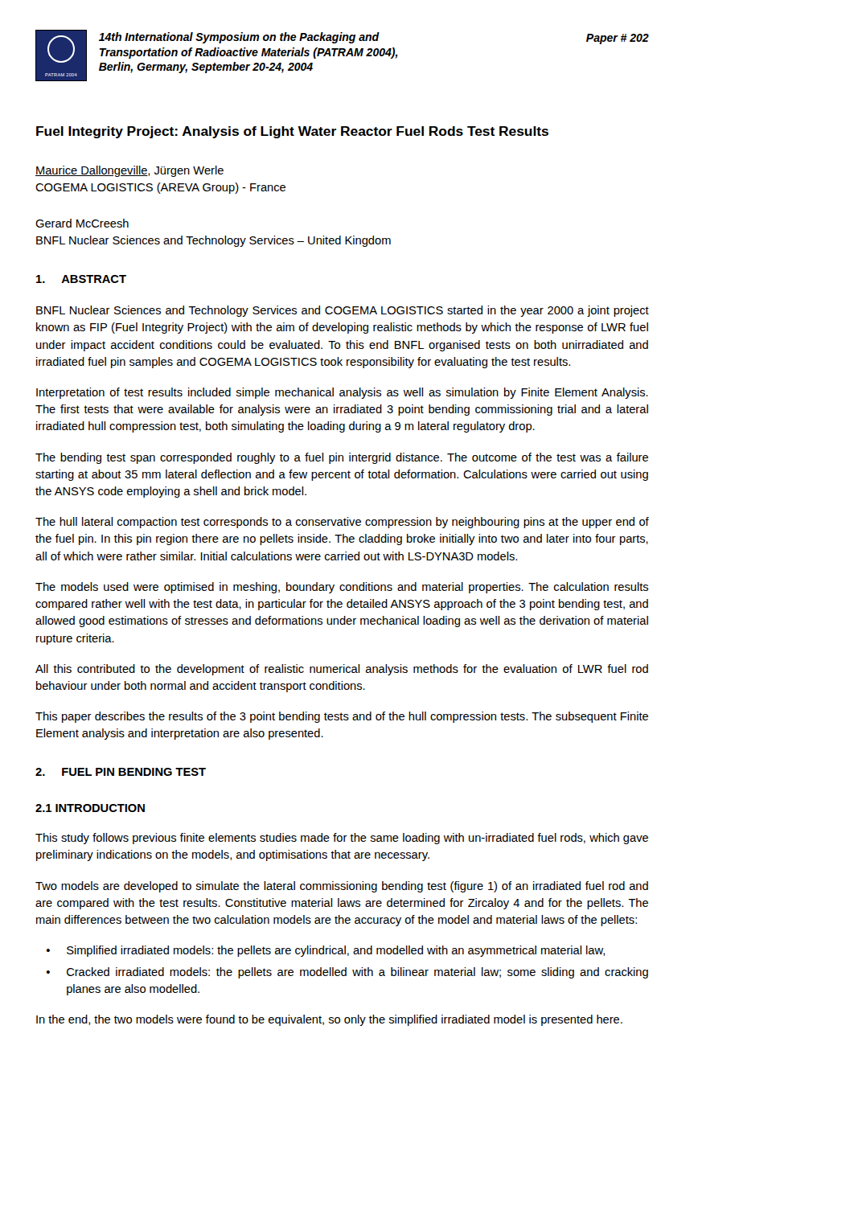14th International Symposium on the Packaging and
Transportation of Radioactive Materials (PATRAM 2004),
Berlin, Germany, September 20-24, 2004
Paper # 202
Fuel Integrity Project: Analysis of Light Water Reactor Fuel Rods Test Results
Maurice Dallongeville, Jürgen Werle
COGEMA LOGISTICS (AREVA Group) - France
Gerard McCreesh
BNFL Nuclear Sciences and Technology Services – United Kingdom
1. ABSTRACT
BNFL Nuclear Sciences and Technology Services and COGEMA LOGISTICS started in the year 2000 a joint project known as FIP (Fuel Integrity Project) with the aim of developing realistic methods by which the response of LWR fuel under impact accident conditions could be evaluated. To this end BNFL organised tests on both unirradiated and irradiated fuel pin samples and COGEMA LOGISTICS took responsibility for evaluating the test results.
Interpretation of test results included simple mechanical analysis as well as simulation by Finite Element Analysis. The first tests that were available for analysis were an irradiated 3 point bending commissioning trial and a lateral irradiated hull compression test, both simulating the loading during a 9 m lateral regulatory drop.
The bending test span corresponded roughly to a fuel pin intergrid distance. The outcome of the test was a failure starting at about 35 mm lateral deflection and a few percent of total deformation. Calculations were carried out using the ANSYS code employing a shell and brick model.
The hull lateral compaction test corresponds to a conservative compression by neighbouring pins at the upper end of the fuel pin. In this pin region there are no pellets inside. The cladding broke initially into two and later into four parts, all of which were rather similar. Initial calculations were carried out with LS-DYNA3D models.
The models used were optimised in meshing, boundary conditions and material properties. The calculation results compared rather well with the test data, in particular for the detailed ANSYS approach of the 3 point bending test, and allowed good estimations of stresses and deformations under mechanical loading as well as the derivation of material rupture criteria.
All this contributed to the development of realistic numerical analysis methods for the evaluation of LWR fuel rod behaviour under both normal and accident transport conditions.
This paper describes the results of the 3 point bending tests and of the hull compression tests. The subsequent Finite Element analysis and interpretation are also presented.
2. FUEL PIN BENDING TEST
2.1 INTRODUCTION
This study follows previous finite elements studies made for the same loading with un-irradiated fuel rods, which gave preliminary indications on the models, and optimisations that are necessary.
Two models are developed to simulate the lateral commissioning bending test (figure 1) of an irradiated fuel rod and are compared with the test results. Constitutive material laws are determined for Zircaloy 4 and for the pellets. The main differences between the two calculation models are the accuracy of the model and material laws of the pellets:
Simplified irradiated models: the pellets are cylindrical, and modelled with an asymmetrical material law,
Cracked irradiated models: the pellets are modelled with a bilinear material law; some sliding and cracking planes are also modelled.
In the end, the two models were found to be equivalent, so only the simplified irradiated model is presented here.